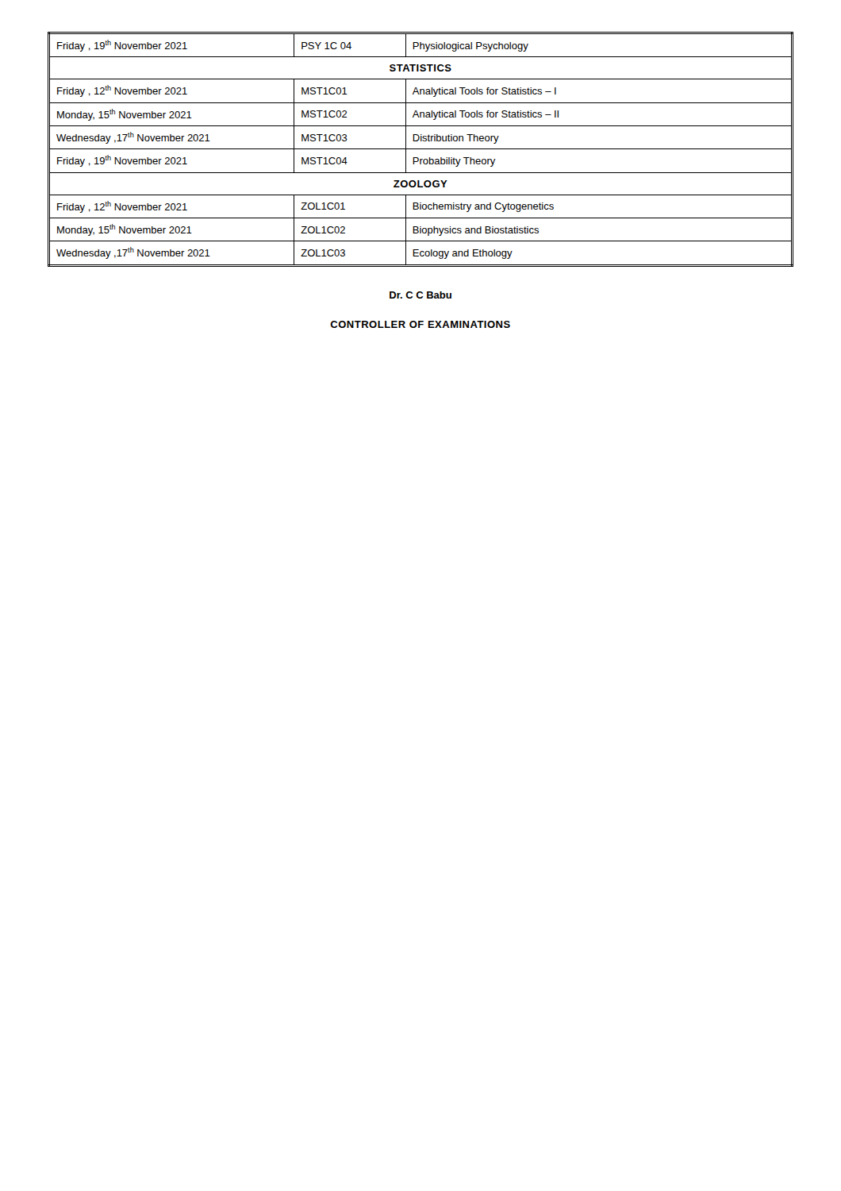| Friday , 19 th November 2021 | PSY 1C 04 | Physiological Psychology |
| STATISTICS |
| Friday , 12 th November 2021 | MST1C01 | Analytical Tools for Statistics – I |
| Monday, 15 th November 2021 | MST1C02 | Analytical Tools for Statistics – II |
| Wednesday ,17 th November 2021 | MST1C03 | Distribution Theory |
| Friday , 19 th November 2021 | MST1C04 | Probability Theory |
| ZOOLOGY |
| Friday , 12 th November 2021 | ZOL1C01 | Biochemistry and Cytogenetics |
| Monday, 15 th November 2021 | ZOL1C02 | Biophysics and Biostatistics |
| Wednesday ,17 th November 2021 | ZOL1C03 | Ecology and Ethology |
Dr. C C Babu
CONTROLLER OF EXAMINATIONS